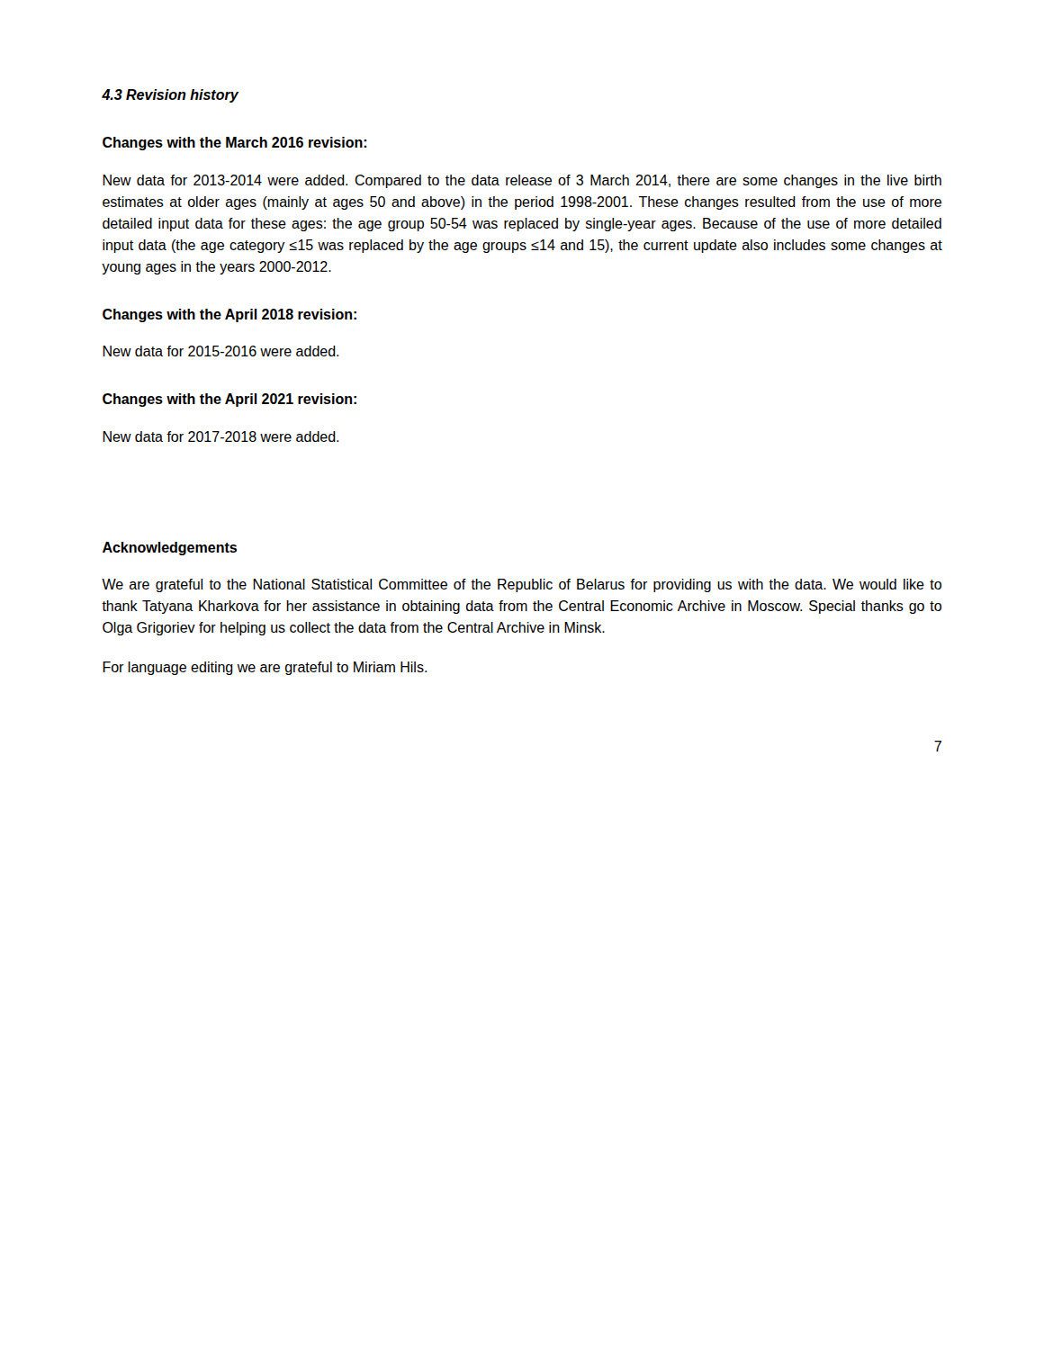4.3 Revision history
Changes with the March 2016 revision:
New data for 2013-2014 were added. Compared to the data release of 3 March 2014, there are some changes in the live birth estimates at older ages (mainly at ages 50 and above) in the period 1998-2001. These changes resulted from the use of more detailed input data for these ages: the age group 50-54 was replaced by single-year ages. Because of the use of more detailed input data (the age category ≤15 was replaced by the age groups ≤14 and 15), the current update also includes some changes at young ages in the years 2000-2012.
Changes with the April 2018 revision:
New data for 2015-2016 were added.
Changes with the April 2021 revision:
New data for 2017-2018 were added.
Acknowledgements
We are grateful to the National Statistical Committee of the Republic of Belarus for providing us with the data. We would like to thank Tatyana Kharkova for her assistance in obtaining data from the Central Economic Archive in Moscow. Special thanks go to Olga Grigoriev for helping us collect the data from the Central Archive in Minsk.
For language editing we are grateful to Miriam Hils.
7